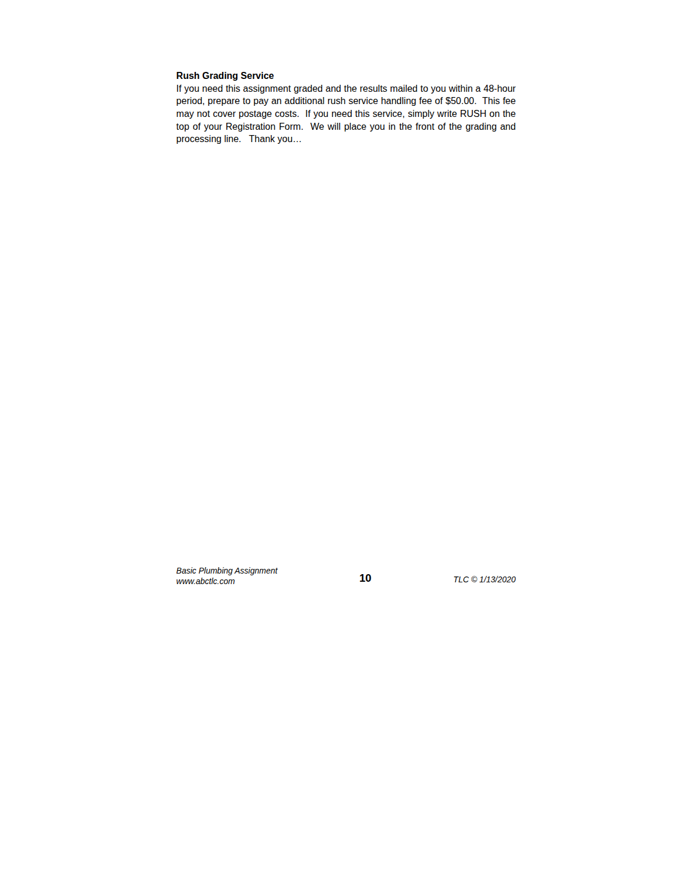Rush Grading Service
If you need this assignment graded and the results mailed to you within a 48-hour period, prepare to pay an additional rush service handling fee of $50.00. This fee may not cover postage costs. If you need this service, simply write RUSH on the top of your Registration Form. We will place you in the front of the grading and processing line. Thank you…
Basic Plumbing Assignment
www.abctlc.com
10
TLC © 1/13/2020